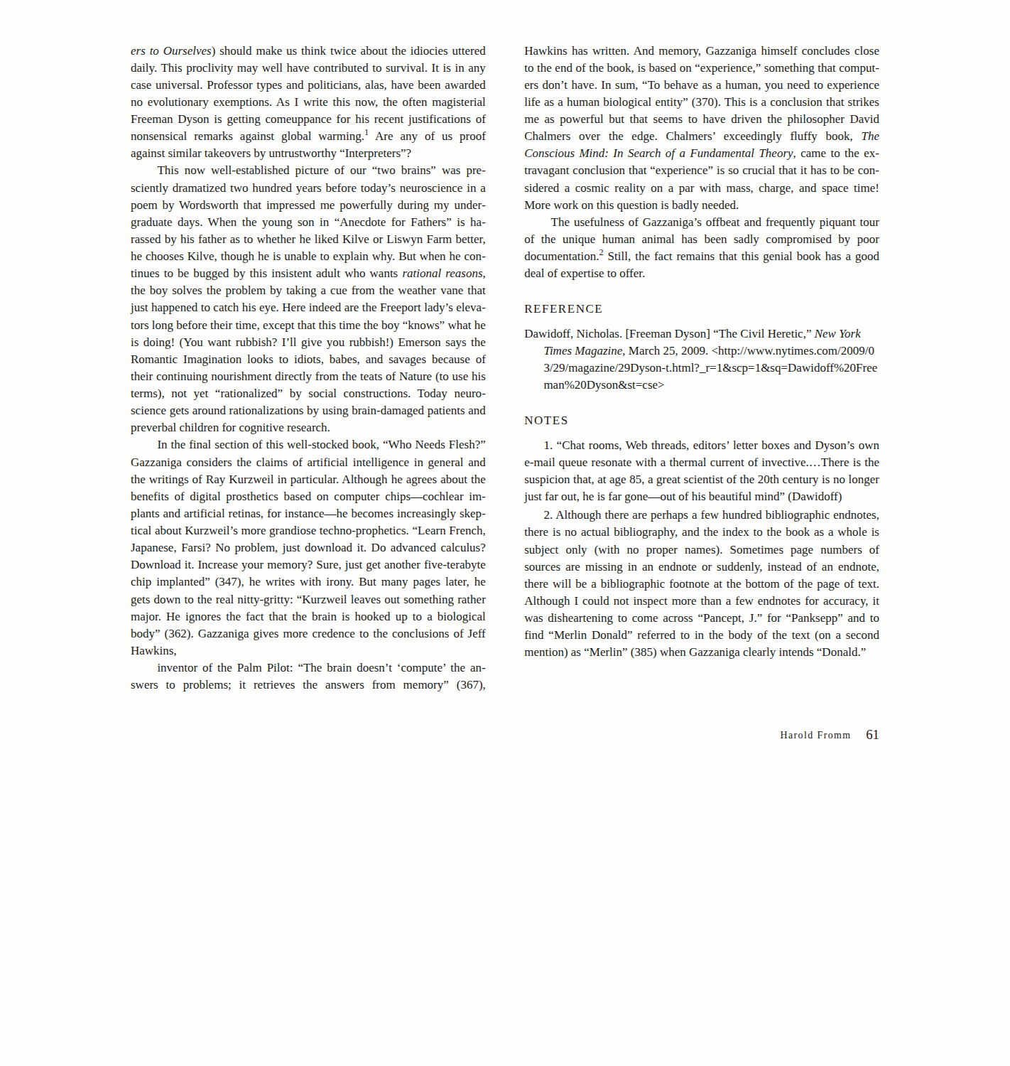ers to Ourselves) should make us think twice about the idiocies uttered daily. This proclivity may well have contributed to survival. It is in any case universal. Professor types and politicians, alas, have been awarded no evolutionary exemptions. As I write this now, the often magisterial Freeman Dyson is getting comeuppance for his recent justifications of nonsensical remarks against global warming.1 Are any of us proof against similar takeovers by untrustworthy “Interpreters”?
This now well-established picture of our “two brains” was presciently dramatized two hundred years before today’s neuroscience in a poem by Wordsworth that impressed me powerfully during my undergraduate days. When the young son in “Anecdote for Fathers” is harassed by his father as to whether he liked Kilve or Liswyn Farm better, he chooses Kilve, though he is unable to explain why. But when he continues to be bugged by this insistent adult who wants rational reasons, the boy solves the problem by taking a cue from the weather vane that just happened to catch his eye. Here indeed are the Freeport lady’s elevators long before their time, except that this time the boy “knows” what he is doing! (You want rubbish? I’ll give you rubbish!) Emerson says the Romantic Imagination looks to idiots, babes, and savages because of their continuing nourishment directly from the teats of Nature (to use his terms), not yet “rationalized” by social constructions. Today neuroscience gets around rationalizations by using brain-damaged patients and preverbal children for cognitive research.
In the final section of this well-stocked book, “Who Needs Flesh?” Gazzaniga considers the claims of artificial intelligence in general and the writings of Ray Kurzweil in particular. Although he agrees about the benefits of digital prosthetics based on computer chips—cochlear implants and artificial retinas, for instance—he becomes increasingly skeptical about Kurzweil’s more grandiose techno-prophetics. “Learn French, Japanese, Farsi? No problem, just download it. Do advanced calculus? Download it. Increase your memory? Sure, just get another five-terabyte chip implanted” (347), he writes with irony. But many pages later, he gets down to the real nitty-gritty: “Kurzweil leaves out something rather major. He ignores the fact that the brain is hooked up to a biological body” (362). Gazzaniga gives more credence to the conclusions of Jeff Hawkins,
inventor of the Palm Pilot: “The brain doesn’t ‘compute’ the answers to problems; it retrieves the answers from memory” (367), Hawkins has written. And memory, Gazzaniga himself concludes close to the end of the book, is based on “experience,” something that computers don’t have. In sum, “To behave as a human, you need to experience life as a human biological entity” (370). This is a conclusion that strikes me as powerful but that seems to have driven the philosopher David Chalmers over the edge. Chalmers’ exceedingly fluffy book, The Conscious Mind: In Search of a Fundamental Theory, came to the extravagant conclusion that “experience” is so crucial that it has to be considered a cosmic reality on a par with mass, charge, and space time! More work on this question is badly needed.
The usefulness of Gazzaniga’s offbeat and frequently piquant tour of the unique human animal has been sadly compromised by poor documentation.2 Still, the fact remains that this genial book has a good deal of expertise to offer.
Reference
Dawidoff, Nicholas. [Freeman Dyson] “The Civil Heretic,” New York Times Magazine, March 25, 2009. <http://www.nytimes.com/2009/03/29/magazine/29Dyson-t.html?_r=1&scp=1&sq=Dawidoff%20Freeman%20Dyson&st=cse>
Notes
1. “Chat rooms, Web threads, editors’ letter boxes and Dyson’s own e-mail queue resonate with a thermal current of invective.…There is the suspicion that, at age 85, a great scientist of the 20th century is no longer just far out, he is far gone—out of his beautiful mind” (Dawidoff)
2. Although there are perhaps a few hundred bibliographic endnotes, there is no actual bibliography, and the index to the book as a whole is subject only (with no proper names). Sometimes page numbers of sources are missing in an endnote or suddenly, instead of an endnote, there will be a bibliographic footnote at the bottom of the page of text. Although I could not inspect more than a few endnotes for accuracy, it was disheartening to come across “Pancept, J.” for “Panksepp” and to find “Merlin Donald” referred to in the body of the text (on a second mention) as “Merlin” (385) when Gazzaniga clearly intends “Donald.”
Harold Fromm 61